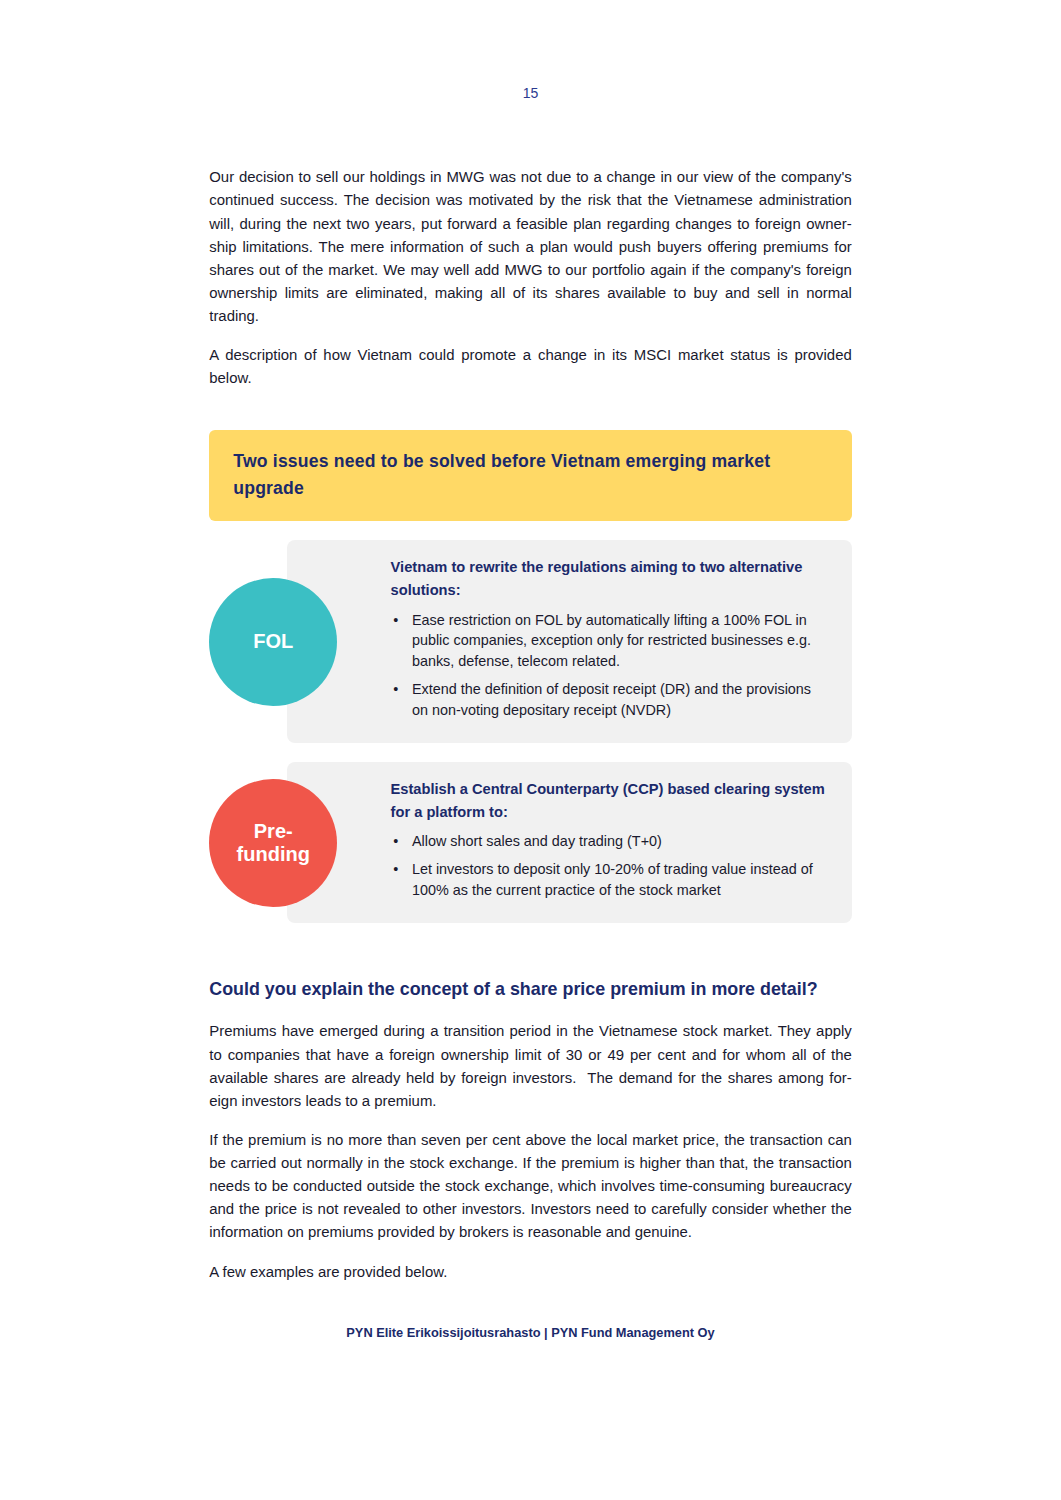15
Our decision to sell our holdings in MWG was not due to a change in our view of the company's continued success. The decision was motivated by the risk that the Vietnamese administration will, during the next two years, put forward a feasible plan regarding changes to foreign ownership limitations. The mere information of such a plan would push buyers offering premiums for shares out of the market. We may well add MWG to our portfolio again if the company's foreign ownership limits are eliminated, making all of its shares available to buy and sell in normal trading.
A description of how Vietnam could promote a change in its MSCI market status is provided below.
Two issues need to be solved before Vietnam emerging market upgrade
FOL
Vietnam to rewrite the regulations aiming to two alternative solutions:
Ease restriction on FOL by automatically lifting a 100% FOL in public companies, exception only for restricted businesses e.g. banks, defense, telecom related.
Extend the definition of deposit receipt (DR) and the provisions on non-voting depositary receipt (NVDR)
Pre-
funding
Establish a Central Counterparty (CCP) based clearing system for a platform to:
Allow short sales and day trading (T+0)
Let investors to deposit only 10-20% of trading value instead of 100% as the current practice of the stock market
Could you explain the concept of a share price premium in more detail?
Premiums have emerged during a transition period in the Vietnamese stock market. They apply to companies that have a foreign ownership limit of 30 or 49 per cent and for whom all of the available shares are already held by foreign investors. The demand for the shares among foreign investors leads to a premium.
If the premium is no more than seven per cent above the local market price, the transaction can be carried out normally in the stock exchange. If the premium is higher than that, the transaction needs to be conducted outside the stock exchange, which involves time-consuming bureaucracy and the price is not revealed to other investors. Investors need to carefully consider whether the information on premiums provided by brokers is reasonable and genuine.
A few examples are provided below.
PYN Elite Erikoissijoitusrahasto | PYN Fund Management Oy